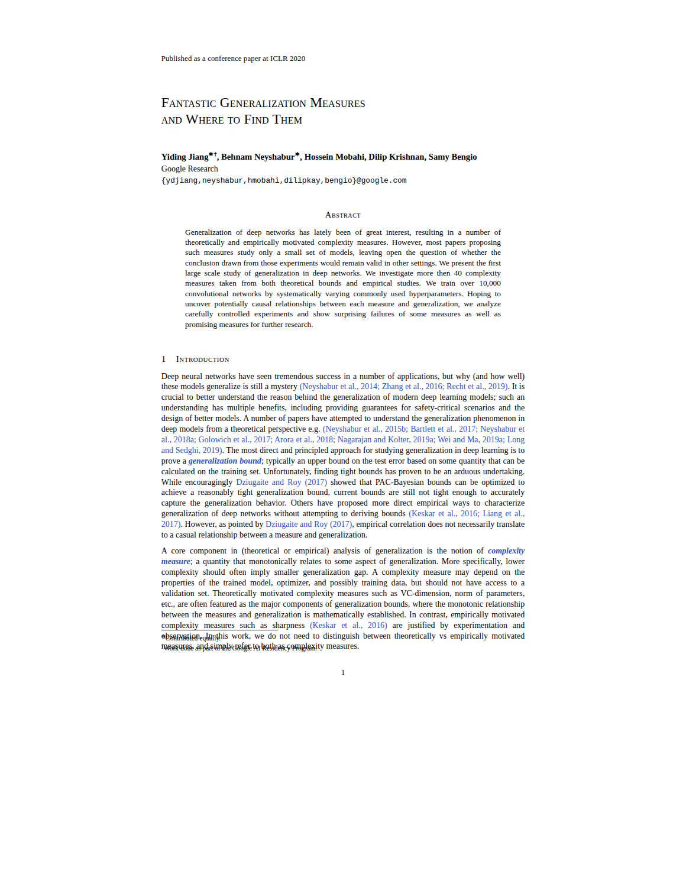Published as a conference paper at ICLR 2020
Fantastic Generalization Measures
and Where to Find Them
Yiding Jiang∗†, Behnam Neyshabur∗, Hossein Mobahi, Dilip Krishnan, Samy Bengio
Google Research
{ydjiang,neyshabur,hmobahi,dilipkay,bengio}@google.com
Abstract
Generalization of deep networks has lately been of great interest, resulting in a number of theoretically and empirically motivated complexity measures. However, most papers proposing such measures study only a small set of models, leaving open the question of whether the conclusion drawn from those experiments would remain valid in other settings. We present the first large scale study of generalization in deep networks. We investigate more then 40 complexity measures taken from both theoretical bounds and empirical studies. We train over 10,000 convolutional networks by systematically varying commonly used hyperparameters. Hoping to uncover potentially causal relationships between each measure and generalization, we analyze carefully controlled experiments and show surprising failures of some measures as well as promising measures for further research.
1 Introduction
Deep neural networks have seen tremendous success in a number of applications, but why (and how well) these models generalize is still a mystery (Neyshabur et al., 2014; Zhang et al., 2016; Recht et al., 2019). It is crucial to better understand the reason behind the generalization of modern deep learning models; such an understanding has multiple benefits, including providing guarantees for safety-critical scenarios and the design of better models. A number of papers have attempted to understand the generalization phenomenon in deep models from a theoretical perspective e.g. (Neyshabur et al., 2015b; Bartlett et al., 2017; Neyshabur et al., 2018a; Golowich et al., 2017; Arora et al., 2018; Nagarajan and Kolter, 2019a; Wei and Ma, 2019a; Long and Sedghi, 2019). The most direct and principled approach for studying generalization in deep learning is to prove a generalization bound; typically an upper bound on the test error based on some quantity that can be calculated on the training set. Unfortunately, finding tight bounds has proven to be an arduous undertaking. While encouragingly Dziugaite and Roy (2017) showed that PAC-Bayesian bounds can be optimized to achieve a reasonably tight generalization bound, current bounds are still not tight enough to accurately capture the generalization behavior. Others have proposed more direct empirical ways to characterize generalization of deep networks without attempting to deriving bounds (Keskar et al., 2016; Liang et al., 2017). However, as pointed by Dziugaite and Roy (2017), empirical correlation does not necessarily translate to a casual relationship between a measure and generalization.
A core component in (theoretical or empirical) analysis of generalization is the notion of complexity measure; a quantity that monotonically relates to some aspect of generalization. More specifically, lower complexity should often imply smaller generalization gap. A complexity measure may depend on the properties of the trained model, optimizer, and possibly training data, but should not have access to a validation set. Theoretically motivated complexity measures such as VC-dimension, norm of parameters, etc., are often featured as the major components of generalization bounds, where the monotonic relationship between the measures and generalization is mathematically established. In contrast, empirically motivated complexity measures such as sharpness (Keskar et al., 2016) are justified by experimentation and observation. In this work, we do not need to distinguish between theoretically vs empirically motivated measures, and simply refer to both as complexity measures.
∗Contributed equally.
†Work done as part of the Google AI Residency Program.
1